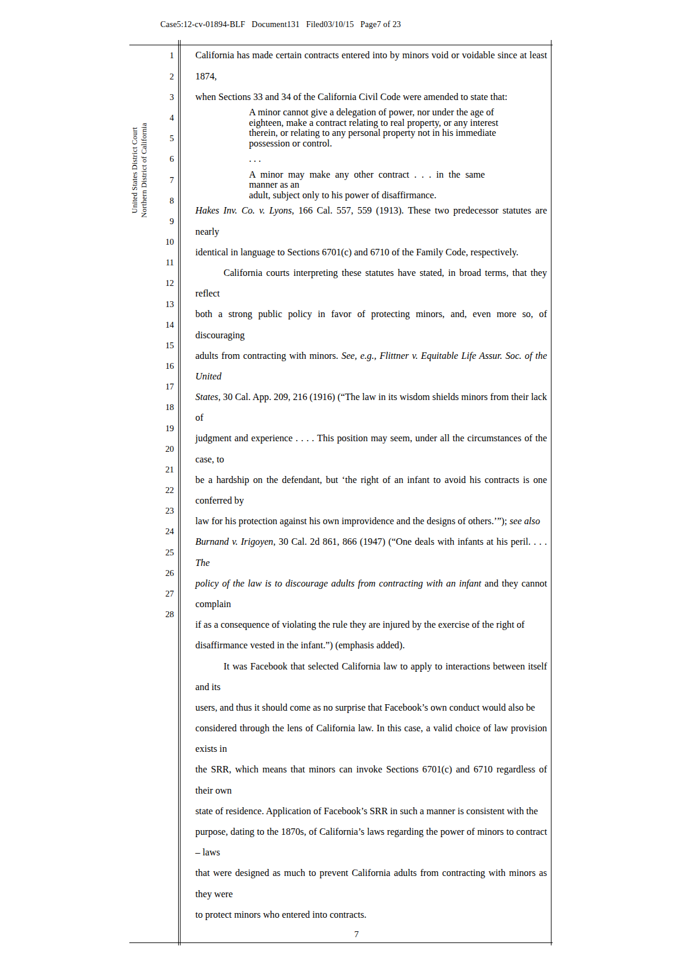Case5:12-cv-01894-BLF Document131 Filed03/10/15 Page7 of 23
United States District Court
Northern District of California
1
2
3
4
5
6
7
8
9
10
11
12
13
14
15
16
17
18
19
20
21
22
23
24
25
26
27
28
California has made certain contracts entered into by minors void or voidable since at least 1874,
when Sections 33 and 34 of the California Civil Code were amended to state that:
A minor cannot give a delegation of power, nor under the age of
eighteen, make a contract relating to real property, or any interest
therein, or relating to any personal property not in his immediate
possession or control.
. . .
A minor may make any other contract . . . in the same manner as an
adult, subject only to his power of disaffirmance.
Hakes Inv. Co. v. Lyons, 166 Cal. 557, 559 (1913). These two predecessor statutes are nearly
identical in language to Sections 6701(c) and 6710 of the Family Code, respectively.
California courts interpreting these statutes have stated, in broad terms, that they reflect
both a strong public policy in favor of protecting minors, and, even more so, of discouraging
adults from contracting with minors. See, e.g., Flittner v. Equitable Life Assur. Soc. of the United
States, 30 Cal. App. 209, 216 (1916) (“The law in its wisdom shields minors from their lack of
judgment and experience . . . . This position may seem, under all the circumstances of the case, to
be a hardship on the defendant, but ‘the right of an infant to avoid his contracts is one conferred by
law for his protection against his own improvidence and the designs of others.’”); see also
Burnand v. Irigoyen, 30 Cal. 2d 861, 866 (1947) (“One deals with infants at his peril. . . . The
policy of the law is to discourage adults from contracting with an infant and they cannot complain
if as a consequence of violating the rule they are injured by the exercise of the right of
disaffirmance vested in the infant.”) (emphasis added).
It was Facebook that selected California law to apply to interactions between itself and its
users, and thus it should come as no surprise that Facebook’s own conduct would also be
considered through the lens of California law. In this case, a valid choice of law provision exists in
the SRR, which means that minors can invoke Sections 6701(c) and 6710 regardless of their own
state of residence. Application of Facebook’s SRR in such a manner is consistent with the
purpose, dating to the 1870s, of California’s laws regarding the power of minors to contract – laws
that were designed as much to prevent California adults from contracting with minors as they were
to protect minors who entered into contracts.
7